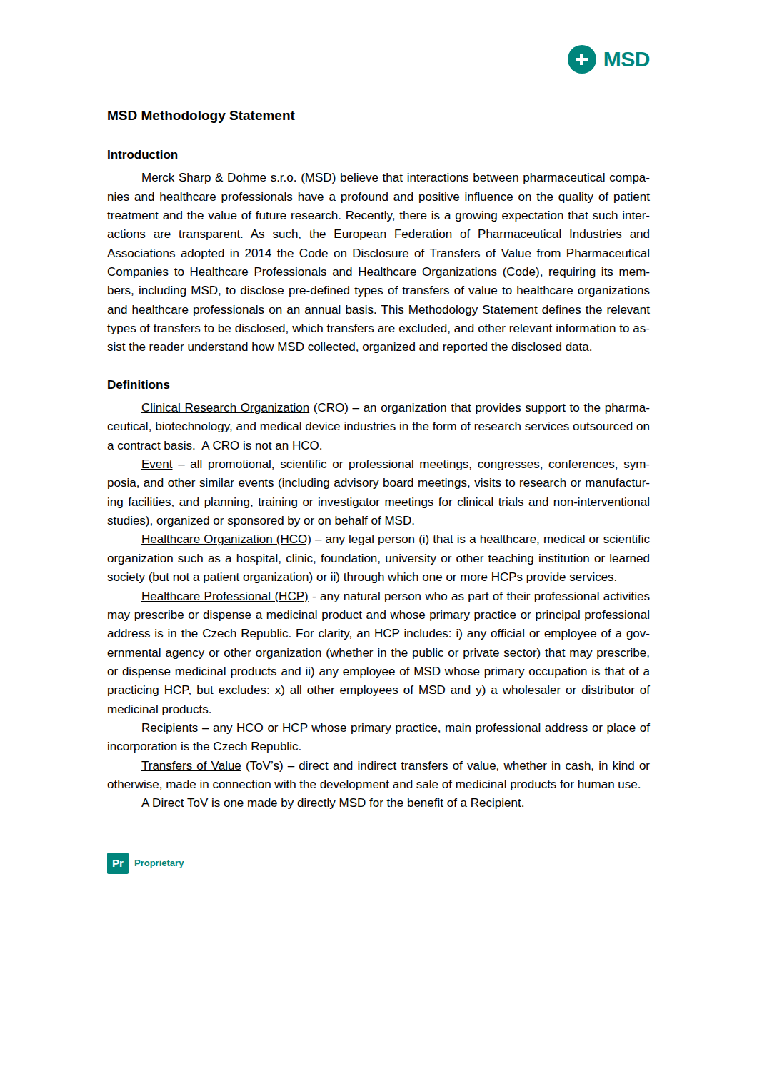MSD
MSD Methodology Statement
Introduction
Merck Sharp & Dohme s.r.o. (MSD) believe that interactions between pharmaceutical companies and healthcare professionals have a profound and positive influence on the quality of patient treatment and the value of future research. Recently, there is a growing expectation that such interactions are transparent. As such, the European Federation of Pharmaceutical Industries and Associations adopted in 2014 the Code on Disclosure of Transfers of Value from Pharmaceutical Companies to Healthcare Professionals and Healthcare Organizations (Code), requiring its members, including MSD, to disclose pre-defined types of transfers of value to healthcare organizations and healthcare professionals on an annual basis. This Methodology Statement defines the relevant types of transfers to be disclosed, which transfers are excluded, and other relevant information to assist the reader understand how MSD collected, organized and reported the disclosed data.
Definitions
Clinical Research Organization (CRO) – an organization that provides support to the pharmaceutical, biotechnology, and medical device industries in the form of research services outsourced on a contract basis. A CRO is not an HCO.
Event – all promotional, scientific or professional meetings, congresses, conferences, symposia, and other similar events (including advisory board meetings, visits to research or manufacturing facilities, and planning, training or investigator meetings for clinical trials and non-interventional studies), organized or sponsored by or on behalf of MSD.
Healthcare Organization (HCO) – any legal person (i) that is a healthcare, medical or scientific organization such as a hospital, clinic, foundation, university or other teaching institution or learned society (but not a patient organization) or ii) through which one or more HCPs provide services.
Healthcare Professional (HCP) - any natural person who as part of their professional activities may prescribe or dispense a medicinal product and whose primary practice or principal professional address is in the Czech Republic. For clarity, an HCP includes: i) any official or employee of a governmental agency or other organization (whether in the public or private sector) that may prescribe, or dispense medicinal products and ii) any employee of MSD whose primary occupation is that of a practicing HCP, but excludes: x) all other employees of MSD and y) a wholesaler or distributor of medicinal products.
Recipients – any HCO or HCP whose primary practice, main professional address or place of incorporation is the Czech Republic.
Transfers of Value (ToV’s) – direct and indirect transfers of value, whether in cash, in kind or otherwise, made in connection with the development and sale of medicinal products for human use.
A Direct ToV is one made by directly MSD for the benefit of a Recipient.
Pr
Proprietary